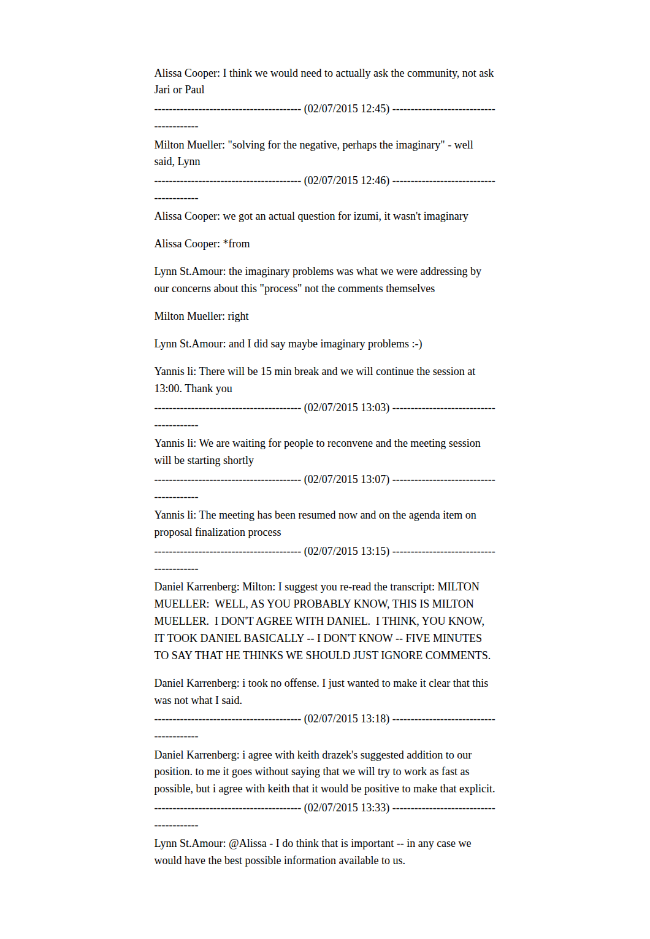Alissa Cooper: I think we would need to actually ask the community, not ask Jari or Paul
---------------------------------------- (02/07/2015 12:45) ----------------------------------------
Milton Mueller: "solving for the negative, perhaps the imaginary" - well said, Lynn
---------------------------------------- (02/07/2015 12:46) ----------------------------------------
Alissa Cooper: we got an actual question for izumi, it wasn't imaginary
Alissa Cooper: *from
Lynn St.Amour: the imaginary problems was what we were addressing by our concerns about this "process" not the comments themselves
Milton Mueller: right
Lynn St.Amour: and I did say maybe imaginary problems :-)
Yannis li: There will be 15 min break and we will continue the session at 13:00. Thank you
---------------------------------------- (02/07/2015 13:03) ----------------------------------------
Yannis li: We are waiting for people to reconvene and the meeting session will be starting shortly
---------------------------------------- (02/07/2015 13:07) ----------------------------------------
Yannis li: The meeting has been resumed now and on the agenda item on proposal finalization process
---------------------------------------- (02/07/2015 13:15) ----------------------------------------
Daniel Karrenberg: Milton: I suggest you re-read the transcript: MILTON MUELLER: WELL, AS YOU PROBABLY KNOW, THIS IS MILTON MUELLER. I DON'T AGREE WITH DANIEL. I THINK, YOU KNOW, IT TOOK DANIEL BASICALLY -- I DON'T KNOW -- FIVE MINUTES TO SAY THAT HE THINKS WE SHOULD JUST IGNORE COMMENTS.
Daniel Karrenberg: i took no offense. I just wanted to make it clear that this was not what I said.
---------------------------------------- (02/07/2015 13:18) ----------------------------------------
Daniel Karrenberg: i agree with keith drazek's suggested addition to our position. to me it goes without saying that we will try to work as fast as possible, but i agree with keith that it would be positive to make that explicit.
---------------------------------------- (02/07/2015 13:33) ----------------------------------------
Lynn St.Amour: @Alissa - I do think that is important -- in any case we would have the best possible information available to us.